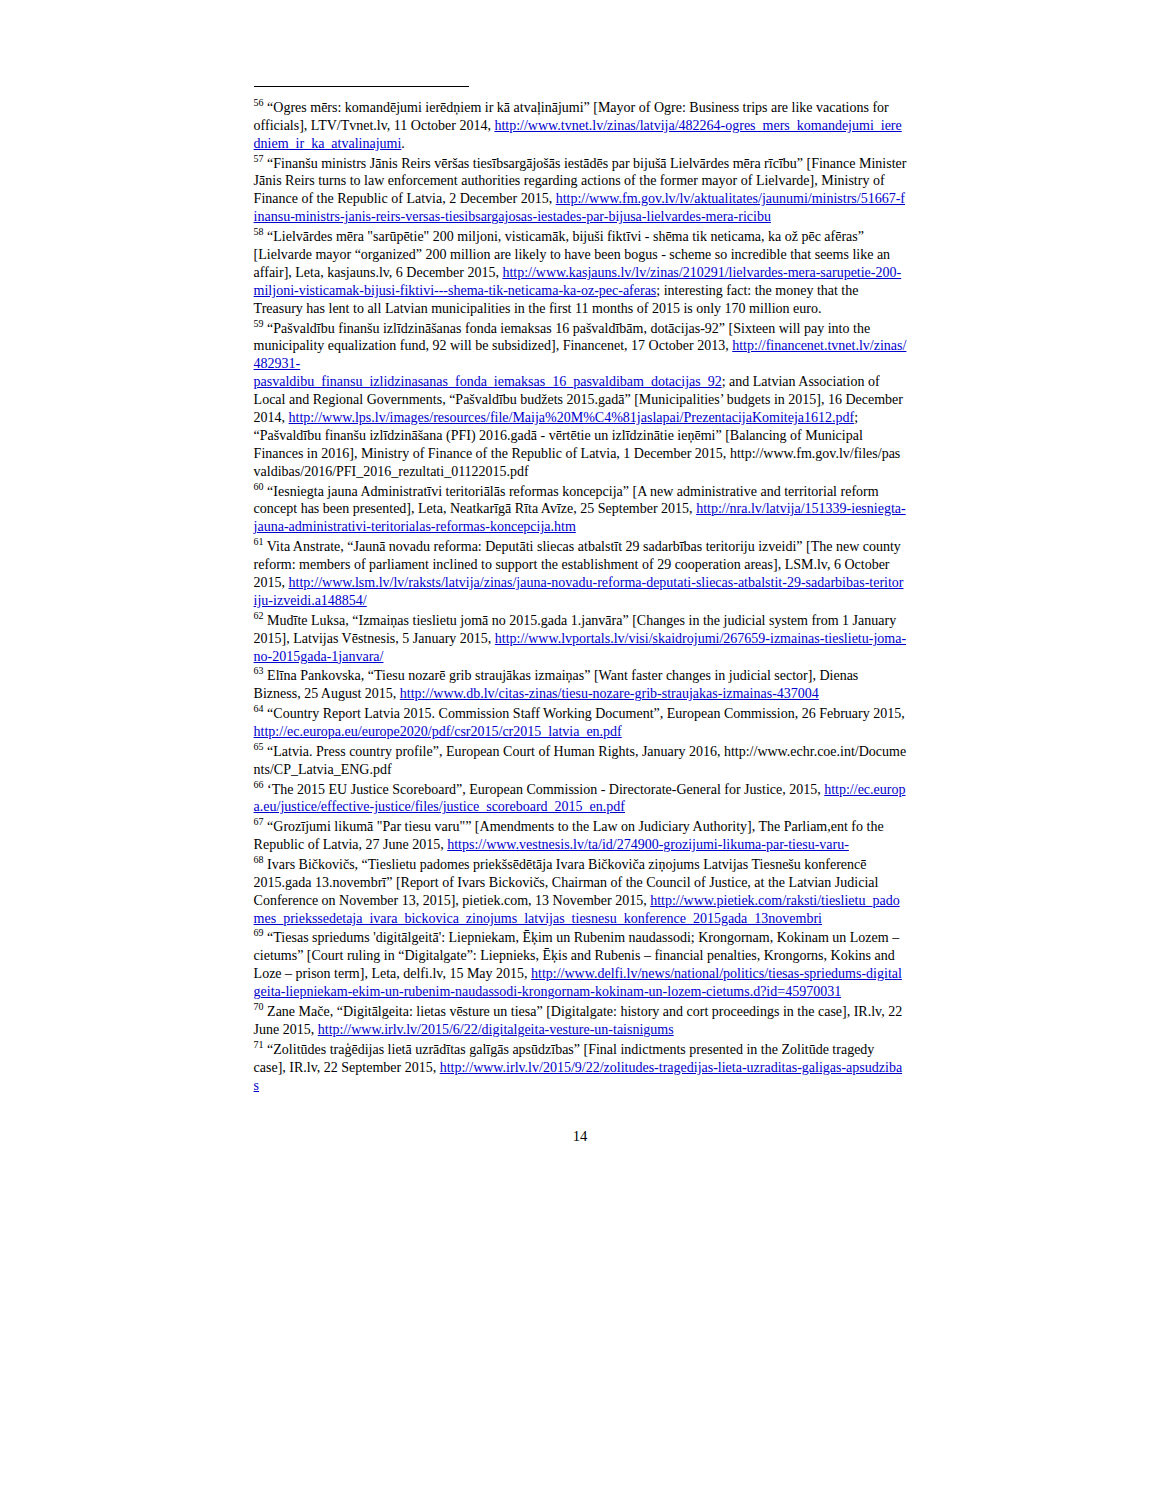56 “Ogres mērs: komandējumi ierēdņiem ir kā atvaļinājumi” [Mayor of Ogre: Business trips are like vacations for officials], LTV/Tvnet.lv, 11 October 2014, http://www.tvnet.lv/zinas/latvija/482264-ogres_mers_komandejumi_ieredniem_ir_ka_atvalinajumi.
57 “Finanšu ministrs Jānis Reirs vēršas tiesībsargājošās iestādēs par bijušā Lielvārdes mēra rīcību” [Finance Minister Jānis Reirs turns to law enforcement authorities regarding actions of the former mayor of Lielvarde], Ministry of Finance of the Republic of Latvia, 2 December 2015, http://www.fm.gov.lv/lv/aktualitates/jaunumi/ministrs/51667-finansu-ministrs-janis-reirs-versas-tiesibsargajosas-iestades-par-bijusa-lielvardes-mera-ricibu
58 “Lielvārdes mēra "sarūpētie" 200 miljoni, visticamāk, bijuši fiktīvi - shēma tik neticama, ka ož pēc afēras” [Lielvarde mayor “organized” 200 million are likely to have been bogus - scheme so incredible that seems like an affair], Leta, kasjauns.lv, 6 December 2015, http://www.kasjauns.lv/lv/zinas/210291/lielvardes-mera-sarupetie-200-miljoni-visticamak-bijusi-fiktivi---shema-tik-neticama-ka-oz-pec-aferas; interesting fact: the money that the Treasury has lent to all Latvian municipalities in the first 11 months of 2015 is only 170 million euro.
59 “Pašvaldību finanšu izlīdzināšanas fonda iemaksas 16 pašvaldībām, dotācijas-92” [Sixteen will pay into the municipality equalization fund, 92 will be subsidized], Financenet, 17 October 2013, http://financenet.tvnet.lv/zinas/482931-
pasvaldibu_finansu_izlidzinasanas_fonda_iemaksas_16_pasvaldibam_dotacijas_92; and Latvian Association of Local and Regional Governments, “Pašvaldību budžets 2015.gadā” [Municipalities’ budgets in 2015], 16 December 2014, http://www.lps.lv/images/resources/file/Maija%20M%C4%81jaslapai/PrezentacijaKomiteja1612.pdf; “Pašvaldību finanšu izlīdzināšana (PFI) 2016.gadā - vērtētie un izlīdzinātie ieņēmi” [Balancing of Municipal Finances in 2016], Ministry of Finance of the Republic of Latvia, 1 December 2015, http://www.fm.gov.lv/files/pasvaldibas/2016/PFI_2016_rezultati_01122015.pdf
60 “Iesniegta jauna Administratīvi teritoriālās reformas koncepcija” [A new administrative and territorial reform concept has been presented], Leta, Neatkarīgā Rīta Avīze, 25 September 2015, http://nra.lv/latvija/151339-iesniegta-jauna-administrativi-teritorialas-reformas-koncepcija.htm
61 Vita Anstrate, “Jaunā novadu reforma: Deputāti sliecas atbalstīt 29 sadarbības teritoriju izveidi” [The new county reform: members of parliament inclined to support the establishment of 29 cooperation areas], LSM.lv, 6 October 2015, http://www.lsm.lv/lv/raksts/latvija/zinas/jauna-novadu-reforma-deputati-sliecas-atbalstit-29-sadarbibas-teritoriju-izveidi.a148854/
62 Mudīte Luksa, “Izmaiņas tieslietu jomā no 2015.gada 1.janvāra” [Changes in the judicial system from 1 January 2015], Latvijas Vēstnesis, 5 January 2015, http://www.lvportals.lv/visi/skaidrojumi/267659-izmainas-tieslietu-joma-no-2015gada-1janvara/
63 Elīna Pankovska, “Tiesu nozarē grib straujākas izmaiņas” [Want faster changes in judicial sector], Dienas Bizness, 25 August 2015, http://www.db.lv/citas-zinas/tiesu-nozare-grib-straujakas-izmainas-437004
64 “Country Report Latvia 2015. Commission Staff Working Document”, European Commission, 26 February 2015, http://ec.europa.eu/europe2020/pdf/csr2015/cr2015_latvia_en.pdf
65 “Latvia. Press country profile”, European Court of Human Rights, January 2016, http://www.echr.coe.int/Documents/CP_Latvia_ENG.pdf
66 ‘The 2015 EU Justice Scoreboard”, European Commission - Directorate-General for Justice, 2015, http://ec.europa.eu/justice/effective-justice/files/justice_scoreboard_2015_en.pdf
67 “Grozījumi likumā "Par tiesu varu"” [Amendments to the Law on Judiciary Authority], The Parliam,ent fo the Republic of Latvia, 27 June 2015, https://www.vestnesis.lv/ta/id/274900-grozijumi-likuma-par-tiesu-varu-
68 Ivars Bičkovičs, “Tieslietu padomes priekšsēdētāja Ivara Bičkoviča ziņojums Latvijas Tiesnešu konferencē 2015.gada 13.novembrī” [Report of Ivars Bickovičs, Chairman of the Council of Justice, at the Latvian Judicial Conference on November 13, 2015], pietiek.com, 13 November 2015, http://www.pietiek.com/raksti/tieslietu_padomes_priekssedetaja_ivara_bickovica_zinojums_latvijas_tiesnesu_konference_2015gada_13novembri
69 “Tiesas spriedums 'digitālgeitā': Liepniekam, Ēķim un Rubenim naudassodi; Krongornam, Kokinam un Lozem – cietums” [Court ruling in “Digitalgate”: Liepnieks, Ēķis and Rubenis – financial penalties, Krongorns, Kokins and Loze – prison term], Leta, delfi.lv, 15 May 2015, http://www.delfi.lv/news/national/politics/tiesas-spriedums-digitalgeita-liepniekam-ekim-un-rubenim-naudassodi-krongornam-kokinam-un-lozem-cietums.d?id=45970031
70 Zane Mače, “Digitālgeita: lietas vēsture un tiesa” [Digitalgate: history and cort proceedings in the case], IR.lv, 22 June 2015, http://www.irlv.lv/2015/6/22/digitalgeita-vesture-un-taisnigums
71 “Zolitūdes traģēdijas lietā uzrādītas galīgās apsūdzības” [Final indictments presented in the Zolitūde tragedy case], IR.lv, 22 September 2015, http://www.irlv.lv/2015/9/22/zolitudes-tragedijas-lieta-uzraditas-galigas-apsudzibas
14